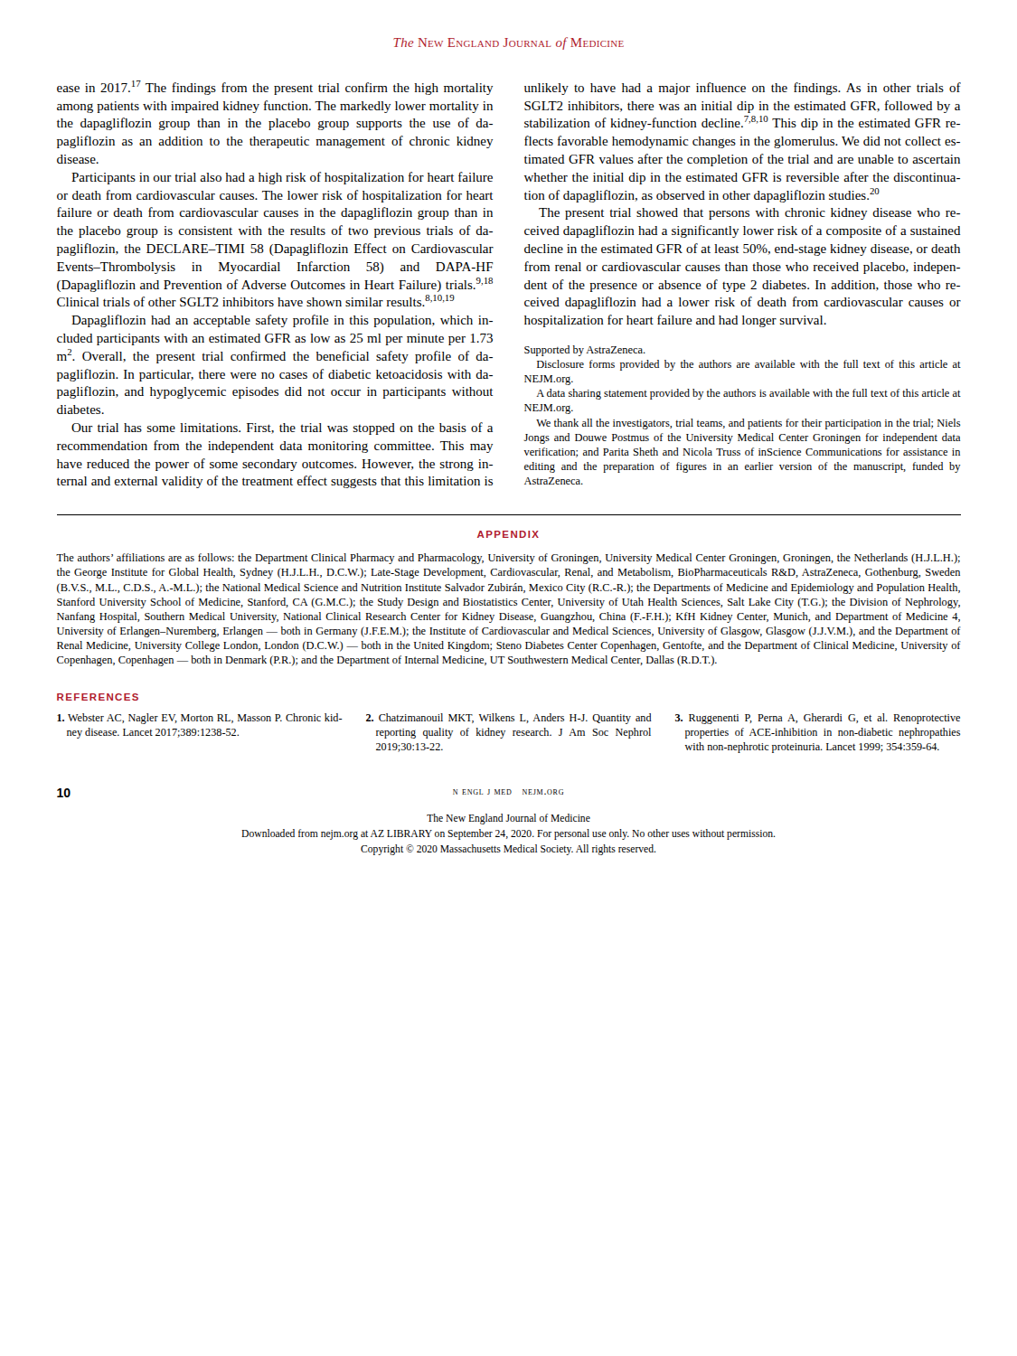The New England Journal of Medicine
ease in 2017.17 The findings from the present trial confirm the high mortality among patients with impaired kidney function. The markedly lower mortality in the dapagliflozin group than in the placebo group supports the use of dapagliflozin as an addition to the therapeutic management of chronic kidney disease.
Participants in our trial also had a high risk of hospitalization for heart failure or death from cardiovascular causes. The lower risk of hospitalization for heart failure or death from cardiovascular causes in the dapagliflozin group than in the placebo group is consistent with the results of two previous trials of dapagliflozin, the DECLARE–TIMI 58 (Dapagliflozin Effect on Cardiovascular Events–Thrombolysis in Myocardial Infarction 58) and DAPA-HF (Dapagliflozin and Prevention of Adverse Outcomes in Heart Failure) trials.9,18 Clinical trials of other SGLT2 inhibitors have shown similar results.8,10,19
Dapagliflozin had an acceptable safety profile in this population, which included participants with an estimated GFR as low as 25 ml per minute per 1.73 m2. Overall, the present trial confirmed the beneficial safety profile of dapagliflozin. In particular, there were no cases of diabetic ketoacidosis with dapagliflozin, and hypoglycemic episodes did not occur in participants without diabetes.
Our trial has some limitations. First, the trial was stopped on the basis of a recommendation from the independent data monitoring committee. This may have reduced the power of some secondary outcomes. However, the strong internal and external validity of the treatment effect suggests that this limitation is unlikely to have had a major influence on the findings. As in other trials of SGLT2 inhibitors, there was an initial dip in the estimated GFR, followed by a stabilization of kidney-function decline.7,8,10 This dip in the estimated GFR reflects favorable hemodynamic changes in the glomerulus. We did not collect estimated GFR values after the completion of the trial and are unable to ascertain whether the initial dip in the estimated GFR is reversible after the discontinuation of dapagliflozin, as observed in other dapagliflozin studies.20
The present trial showed that persons with chronic kidney disease who received dapagliflozin had a significantly lower risk of a composite of a sustained decline in the estimated GFR of at least 50%, end-stage kidney disease, or death from renal or cardiovascular causes than those who received placebo, independent of the presence or absence of type 2 diabetes. In addition, those who received dapagliflozin had a lower risk of death from cardiovascular causes or hospitalization for heart failure and had longer survival.
Supported by AstraZeneca.
Disclosure forms provided by the authors are available with the full text of this article at NEJM.org.
A data sharing statement provided by the authors is available with the full text of this article at NEJM.org.
We thank all the investigators, trial teams, and patients for their participation in the trial; Niels Jongs and Douwe Postmus of the University Medical Center Groningen for independent data verification; and Parita Sheth and Nicola Truss of inScience Communications for assistance in editing and the preparation of figures in an earlier version of the manuscript, funded by AstraZeneca.
APPENDIX
The authors’ affiliations are as follows: the Department Clinical Pharmacy and Pharmacology, University of Groningen, University Medical Center Groningen, Groningen, the Netherlands (H.J.L.H.); the George Institute for Global Health, Sydney (H.J.L.H., D.C.W.); Late-Stage Development, Cardiovascular, Renal, and Metabolism, BioPharmaceuticals R&D, AstraZeneca, Gothenburg, Sweden (B.V.S., M.L., C.D.S., A.-M.L.); the National Medical Science and Nutrition Institute Salvador Zubirán, Mexico City (R.C.-R.); the Departments of Medicine and Epidemiology and Population Health, Stanford University School of Medicine, Stanford, CA (G.M.C.); the Study Design and Biostatistics Center, University of Utah Health Sciences, Salt Lake City (T.G.); the Division of Nephrology, Nanfang Hospital, Southern Medical University, National Clinical Research Center for Kidney Disease, Guangzhou, China (F.-F.H.); KfH Kidney Center, Munich, and Department of Medicine 4, University of Erlangen–Nuremberg, Erlangen — both in Germany (J.F.E.M.); the Institute of Cardiovascular and Medical Sciences, University of Glasgow, Glasgow (J.J.V.M.), and the Department of Renal Medicine, University College London, London (D.C.W.) — both in the United Kingdom; Steno Diabetes Center Copenhagen, Gentofte, and the Department of Clinical Medicine, University of Copenhagen, Copenhagen — both in Denmark (P.R.); and the Department of Internal Medicine, UT Southwestern Medical Center, Dallas (R.D.T.).
REFERENCES
1. Webster AC, Nagler EV, Morton RL, Masson P. Chronic kidney disease. Lancet 2017;389:1238-52.
2. Chatzimanouil MKT, Wilkens L, Anders H-J. Quantity and reporting quality of kidney research. J Am Soc Nephrol 2019;30:13-22.
3. Ruggenenti P, Perna A, Gherardi G, et al. Renoprotective properties of ACE-inhibition in non-diabetic nephropathies with non-nephrotic proteinuria. Lancet 1999; 354:359-64.
10
n engl j med nejm.org
The New England Journal of Medicine
Downloaded from nejm.org at AZ LIBRARY on September 24, 2020. For personal use only. No other uses without permission.
Copyright © 2020 Massachusetts Medical Society. All rights reserved.